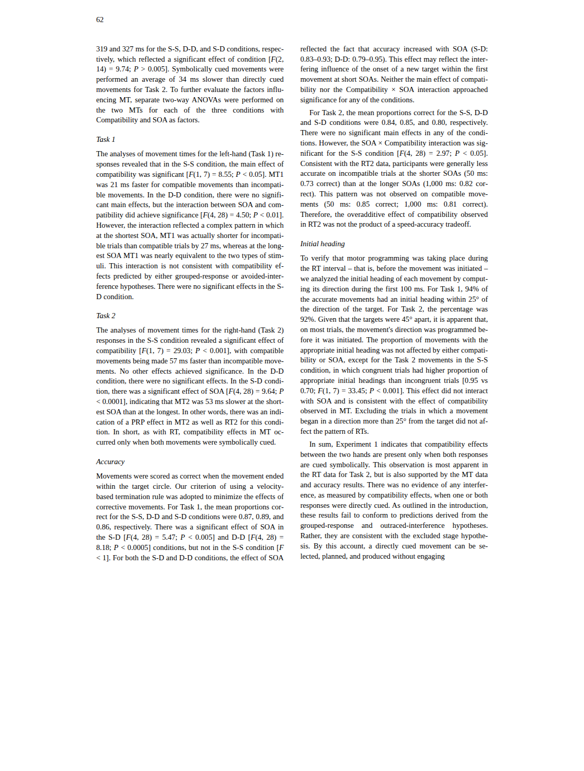62
319 and 327 ms for the S-S, D-D, and S-D conditions, respectively, which reflected a significant effect of condition [F(2, 14) = 9.74; P > 0.005]. Symbolically cued movements were performed an average of 34 ms slower than directly cued movements for Task 2. To further evaluate the factors influencing MT, separate two-way ANOVAs were performed on the two MTs for each of the three conditions with Compatibility and SOA as factors.
Task 1
The analyses of movement times for the left-hand (Task 1) responses revealed that in the S-S condition, the main effect of compatibility was significant [F(1, 7) = 8.55; P < 0.05]. MT1 was 21 ms faster for compatible movements than incompatible movements. In the D-D condition, there were no significant main effects, but the interaction between SOA and compatibility did achieve significance [F(4, 28) = 4.50; P < 0.01]. However, the interaction reflected a complex pattern in which at the shortest SOA, MT1 was actually shorter for incompatible trials than compatible trials by 27 ms, whereas at the longest SOA MT1 was nearly equivalent to the two types of stimuli. This interaction is not consistent with compatibility effects predicted by either grouped-response or avoided-interference hypotheses. There were no significant effects in the S-D condition.
Task 2
The analyses of movement times for the right-hand (Task 2) responses in the S-S condition revealed a significant effect of compatibility [F(1, 7) = 29.03; P < 0.001], with compatible movements being made 57 ms faster than incompatible movements. No other effects achieved significance. In the D-D condition, there were no significant effects. In the S-D condition, there was a significant effect of SOA [F(4, 28) = 9.64; P < 0.0001], indicating that MT2 was 53 ms slower at the shortest SOA than at the longest. In other words, there was an indication of a PRP effect in MT2 as well as RT2 for this condition. In short, as with RT, compatibility effects in MT occurred only when both movements were symbolically cued.
Accuracy
Movements were scored as correct when the movement ended within the target circle. Our criterion of using a velocity-based termination rule was adopted to minimize the effects of corrective movements. For Task 1, the mean proportions correct for the S-S, D-D and S-D conditions were 0.87, 0.89, and 0.86, respectively. There was a significant effect of SOA in the S-D [F(4, 28) = 5.47; P < 0.005] and D-D [F(4, 28) = 8.18; P < 0.0005] conditions, but not in the S-S condition [F < 1]. For both the S-D and D-D conditions, the effect of SOA reflected the fact that accuracy increased with SOA (S-D: 0.83–0.93; D-D: 0.79–0.95). This effect may reflect the interfering influence of the onset of a new target within the first movement at short SOAs. Neither the main effect of compatibility nor the Compatibility × SOA interaction approached significance for any of the conditions.
For Task 2, the mean proportions correct for the S-S, D-D and S-D conditions were 0.84, 0.85, and 0.80, respectively. There were no significant main effects in any of the conditions. However, the SOA × Compatibility interaction was significant for the S-S condition [F(4, 28) = 2.97; P < 0.05]. Consistent with the RT2 data, participants were generally less accurate on incompatible trials at the shorter SOAs (50 ms: 0.73 correct) than at the longer SOAs (1,000 ms: 0.82 correct). This pattern was not observed on compatible movements (50 ms: 0.85 correct; 1,000 ms: 0.81 correct). Therefore, the overadditive effect of compatibility observed in RT2 was not the product of a speed-accuracy tradeoff.
Initial heading
To verify that motor programming was taking place during the RT interval – that is, before the movement was initiated – we analyzed the initial heading of each movement by computing its direction during the first 100 ms. For Task 1, 94% of the accurate movements had an initial heading within 25° of the direction of the target. For Task 2, the percentage was 92%. Given that the targets were 45° apart, it is apparent that, on most trials, the movement's direction was programmed before it was initiated. The proportion of movements with the appropriate initial heading was not affected by either compatibility or SOA, except for the Task 2 movements in the S-S condition, in which congruent trials had higher proportion of appropriate initial headings than incongruent trials [0.95 vs 0.70; F(1, 7) = 33.45; P < 0.001]. This effect did not interact with SOA and is consistent with the effect of compatibility observed in MT. Excluding the trials in which a movement began in a direction more than 25° from the target did not affect the pattern of RTs.
In sum, Experiment 1 indicates that compatibility effects between the two hands are present only when both responses are cued symbolically. This observation is most apparent in the RT data for Task 2, but is also supported by the MT data and accuracy results. There was no evidence of any interference, as measured by compatibility effects, when one or both responses were directly cued. As outlined in the introduction, these results fail to conform to predictions derived from the grouped-response and outraced-interference hypotheses. Rather, they are consistent with the excluded stage hypothesis. By this account, a directly cued movement can be selected, planned, and produced without engaging